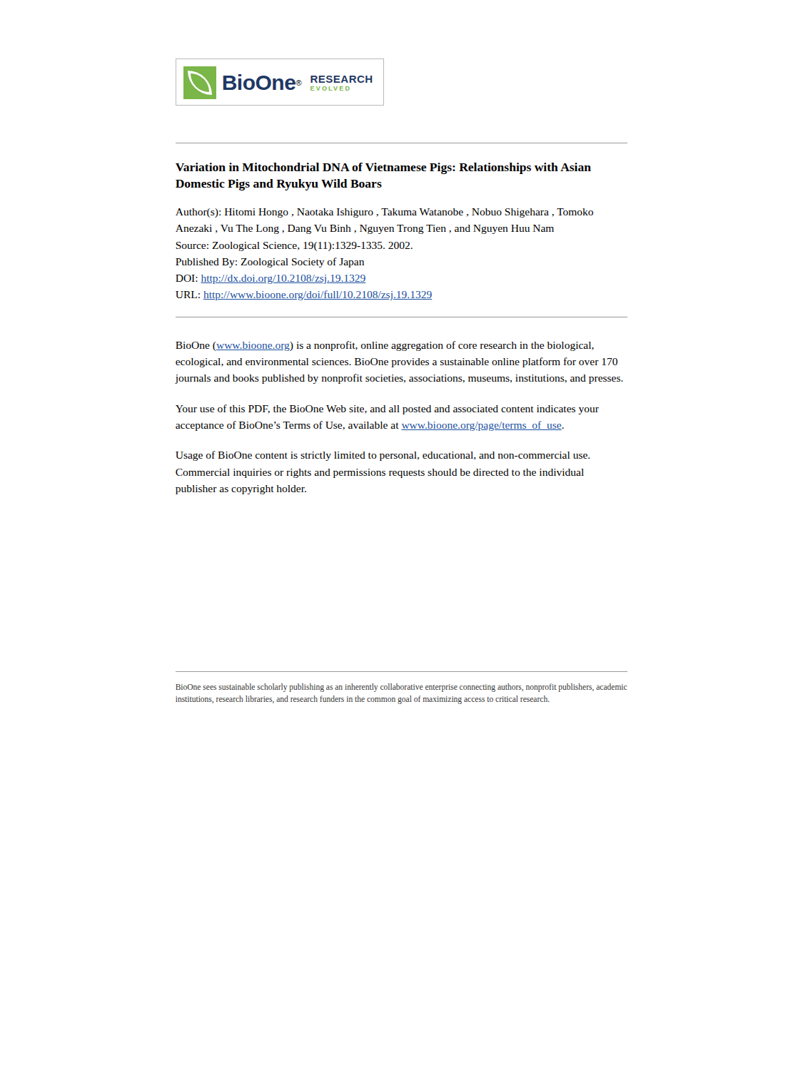BioOne®
RESEARCH
EVOLVED
Variation in Mitochondrial DNA of Vietnamese Pigs: Relationships with Asian Domestic Pigs and Ryukyu Wild Boars
Author(s): Hitomi Hongo , Naotaka Ishiguro , Takuma Watanobe , Nobuo Shigehara , Tomoko Anezaki , Vu The Long , Dang Vu Binh , Nguyen Trong Tien , and Nguyen Huu Nam
Source: Zoological Science, 19(11):1329-1335. 2002.
Published By: Zoological Society of Japan
DOI: http://dx.doi.org/10.2108/zsj.19.1329
URL: http://www.bioone.org/doi/full/10.2108/zsj.19.1329
BioOne (www.bioone.org) is a nonprofit, online aggregation of core research in the biological, ecological, and environmental sciences. BioOne provides a sustainable online platform for over 170 journals and books published by nonprofit societies, associations, museums, institutions, and presses.
Your use of this PDF, the BioOne Web site, and all posted and associated content indicates your acceptance of BioOne’s Terms of Use, available at www.bioone.org/page/terms_of_use.
Usage of BioOne content is strictly limited to personal, educational, and non-commercial use. Commercial inquiries or rights and permissions requests should be directed to the individual publisher as copyright holder.
BioOne sees sustainable scholarly publishing as an inherently collaborative enterprise connecting authors, nonprofit publishers, academic institutions, research libraries, and research funders in the common goal of maximizing access to critical research.